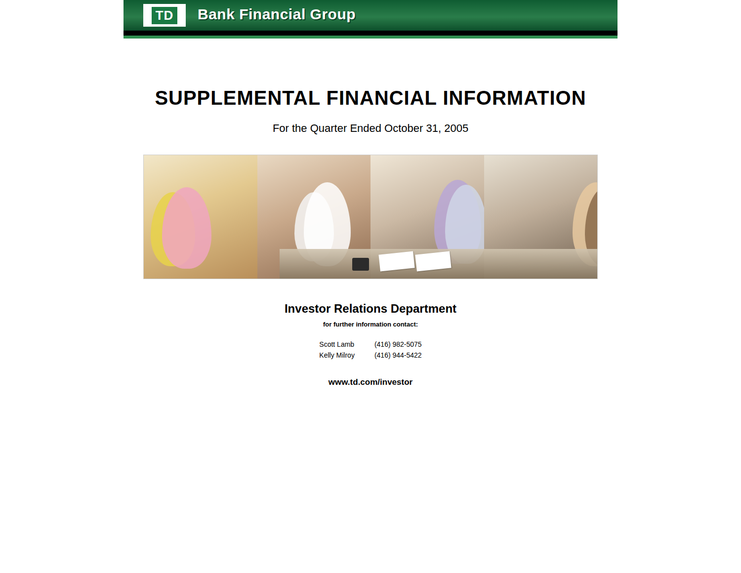TD
Bank Financial Group
SUPPLEMENTAL FINANCIAL INFORMATION
For the Quarter Ended October 31, 2005
Investor Relations Department
for further information contact:
| Scott Lamb | (416) 982-5075 |
| Kelly Milroy | (416) 944-5422 |
www.td.com/investor